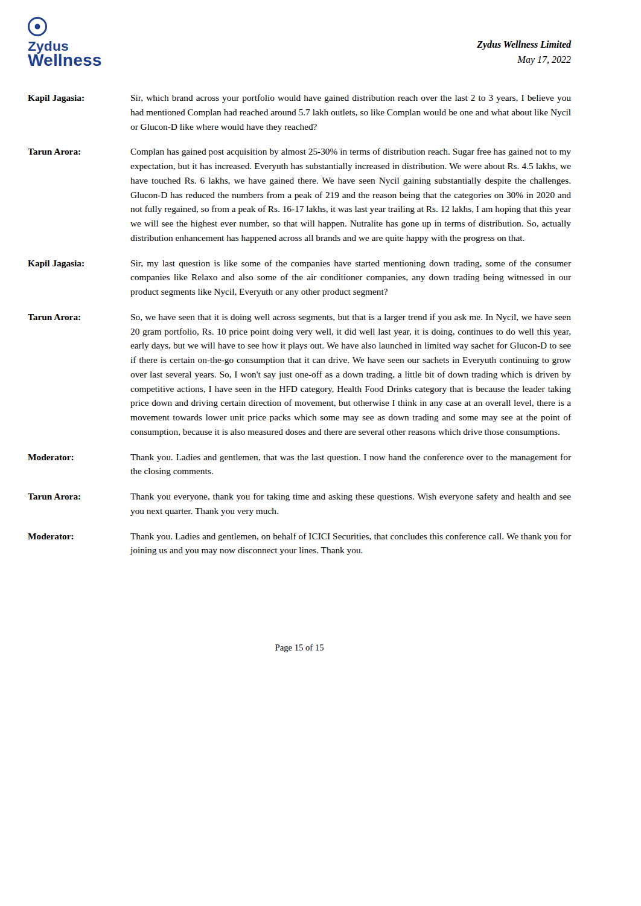Zydus Wellness
Zydus Wellness Limited
May 17, 2022
| Kapil Jagasia: | Sir, which brand across your portfolio would have gained distribution reach over the last 2 to 3 years, I believe you had mentioned Complan had reached around 5.7 lakh outlets, so like Complan would be one and what about like Nycil or Glucon-D like where would have they reached? |
| Tarun Arora: | Complan has gained post acquisition by almost 25-30% in terms of distribution reach. Sugar free has gained not to my expectation, but it has increased. Everyuth has substantially increased in distribution. We were about Rs. 4.5 lakhs, we have touched Rs. 6 lakhs, we have gained there. We have seen Nycil gaining substantially despite the challenges. Glucon-D has reduced the numbers from a peak of 219 and the reason being that the categories on 30% in 2020 and not fully regained, so from a peak of Rs. 16-17 lakhs, it was last year trailing at Rs. 12 lakhs, I am hoping that this year we will see the highest ever number, so that will happen. Nutralite has gone up in terms of distribution. So, actually distribution enhancement has happened across all brands and we are quite happy with the progress on that. |
| Kapil Jagasia: | Sir, my last question is like some of the companies have started mentioning down trading, some of the consumer companies like Relaxo and also some of the air conditioner companies, any down trading being witnessed in our product segments like Nycil, Everyuth or any other product segment? |
| Tarun Arora: | So, we have seen that it is doing well across segments, but that is a larger trend if you ask me. In Nycil, we have seen 20 gram portfolio, Rs. 10 price point doing very well, it did well last year, it is doing, continues to do well this year, early days, but we will have to see how it plays out. We have also launched in limited way sachet for Glucon-D to see if there is certain on-the-go consumption that it can drive. We have seen our sachets in Everyuth continuing to grow over last several years. So, I won't say just one-off as a down trading, a little bit of down trading which is driven by competitive actions, I have seen in the HFD category, Health Food Drinks category that is because the leader taking price down and driving certain direction of movement, but otherwise I think in any case at an overall level, there is a movement towards lower unit price packs which some may see as down trading and some may see at the point of consumption, because it is also measured doses and there are several other reasons which drive those consumptions. |
| Moderator: | Thank you. Ladies and gentlemen, that was the last question. I now hand the conference over to the management for the closing comments. |
| Tarun Arora: | Thank you everyone, thank you for taking time and asking these questions. Wish everyone safety and health and see you next quarter. Thank you very much. |
| Moderator: | Thank you. Ladies and gentlemen, on behalf of ICICI Securities, that concludes this conference call. We thank you for joining us and you may now disconnect your lines. Thank you. |
Page 15 of 15